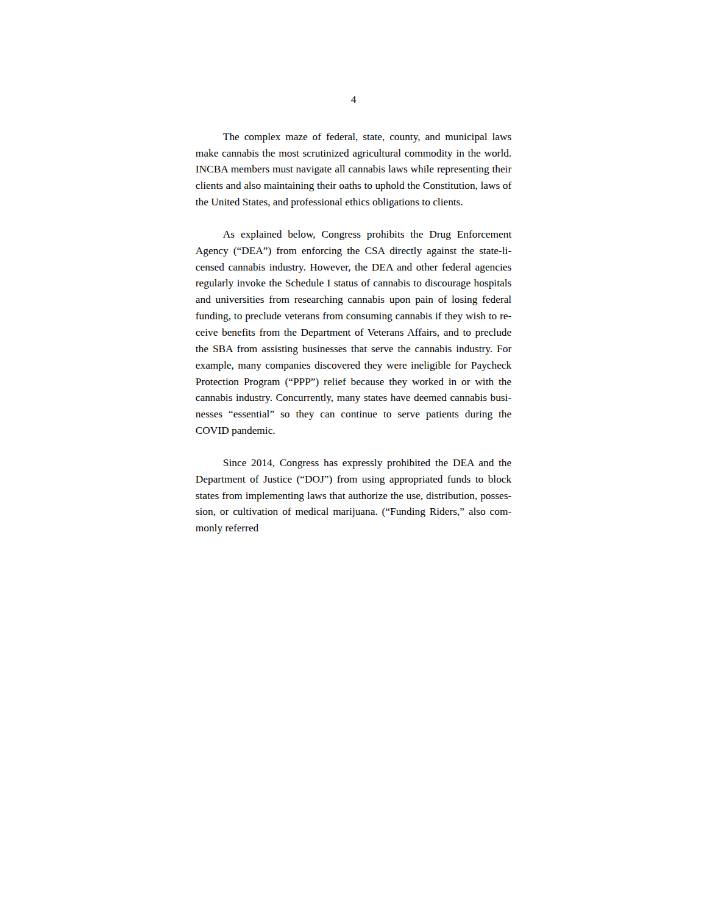4
The complex maze of federal, state, county, and municipal laws make cannabis the most scrutinized agricultural commodity in the world. INCBA members must navigate all cannabis laws while representing their clients and also maintaining their oaths to uphold the Constitution, laws of the United States, and professional ethics obligations to clients.
As explained below, Congress prohibits the Drug Enforcement Agency (“DEA”) from enforcing the CSA directly against the state-licensed cannabis industry. However, the DEA and other federal agencies regularly invoke the Schedule I status of cannabis to discourage hospitals and universities from researching cannabis upon pain of losing federal funding, to preclude veterans from consuming cannabis if they wish to receive benefits from the Department of Veterans Affairs, and to preclude the SBA from assisting businesses that serve the cannabis industry. For example, many companies discovered they were ineligible for Paycheck Protection Program (“PPP”) relief because they worked in or with the cannabis industry. Concurrently, many states have deemed cannabis businesses “essential” so they can continue to serve patients during the COVID pandemic.
Since 2014, Congress has expressly prohibited the DEA and the Department of Justice (“DOJ”) from using appropriated funds to block states from implementing laws that authorize the use, distribution, possession, or cultivation of medical marijuana. (“Funding Riders,” also commonly referred